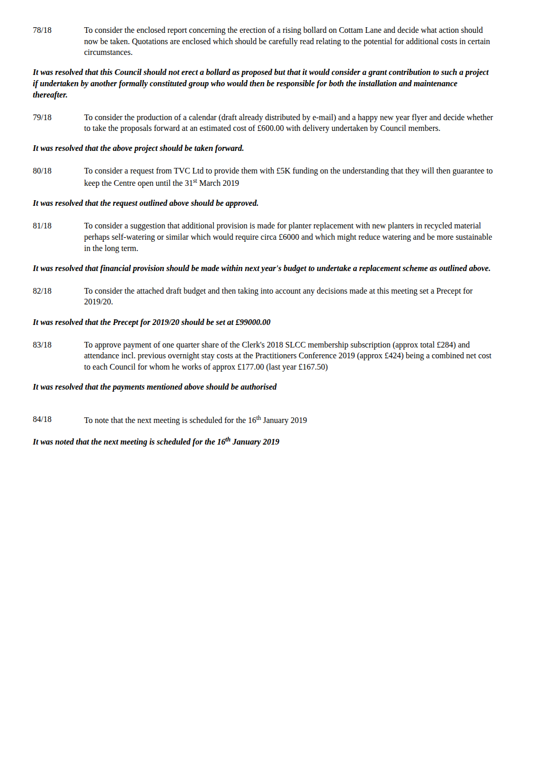78/18
To consider the enclosed report concerning the erection of a rising bollard on Cottam Lane and decide what action should now be taken. Quotations are enclosed which should be carefully read relating to the potential for additional costs in certain circumstances.
It was resolved that this Council should not erect a bollard as proposed but that it would consider a grant contribution to such a project if undertaken by another formally constituted group who would then be responsible for both the installation and maintenance thereafter.
79/18
To consider the production of a calendar (draft already distributed by e-mail) and a happy new year flyer and decide whether to take the proposals forward at an estimated cost of £600.00 with delivery undertaken by Council members.
It was resolved that the above project should be taken forward.
80/18
To consider a request from TVC Ltd to provide them with £5K funding on the understanding that they will then guarantee to keep the Centre open until the 31st March 2019
It was resolved that the request outlined above should be approved.
81/18
To consider a suggestion that additional provision is made for planter replacement with new planters in recycled material perhaps self-watering or similar which would require circa £6000 and which might reduce watering and be more sustainable in the long term.
It was resolved that financial provision should be made within next year's budget to undertake a replacement scheme as outlined above.
82/18
To consider the attached draft budget and then taking into account any decisions made at this meeting set a Precept for 2019/20.
It was resolved that the Precept for 2019/20 should be set at £99000.00
83/18
To approve payment of one quarter share of the Clerk's 2018 SLCC membership subscription (approx total £284) and attendance incl. previous overnight stay costs at the Practitioners Conference 2019 (approx £424) being a combined net cost to each Council for whom he works of approx £177.00 (last year £167.50)
It was resolved that the payments mentioned above should be authorised
84/18
To note that the next meeting is scheduled for the 16th January 2019
It was noted that the next meeting is scheduled for the 16th January 2019